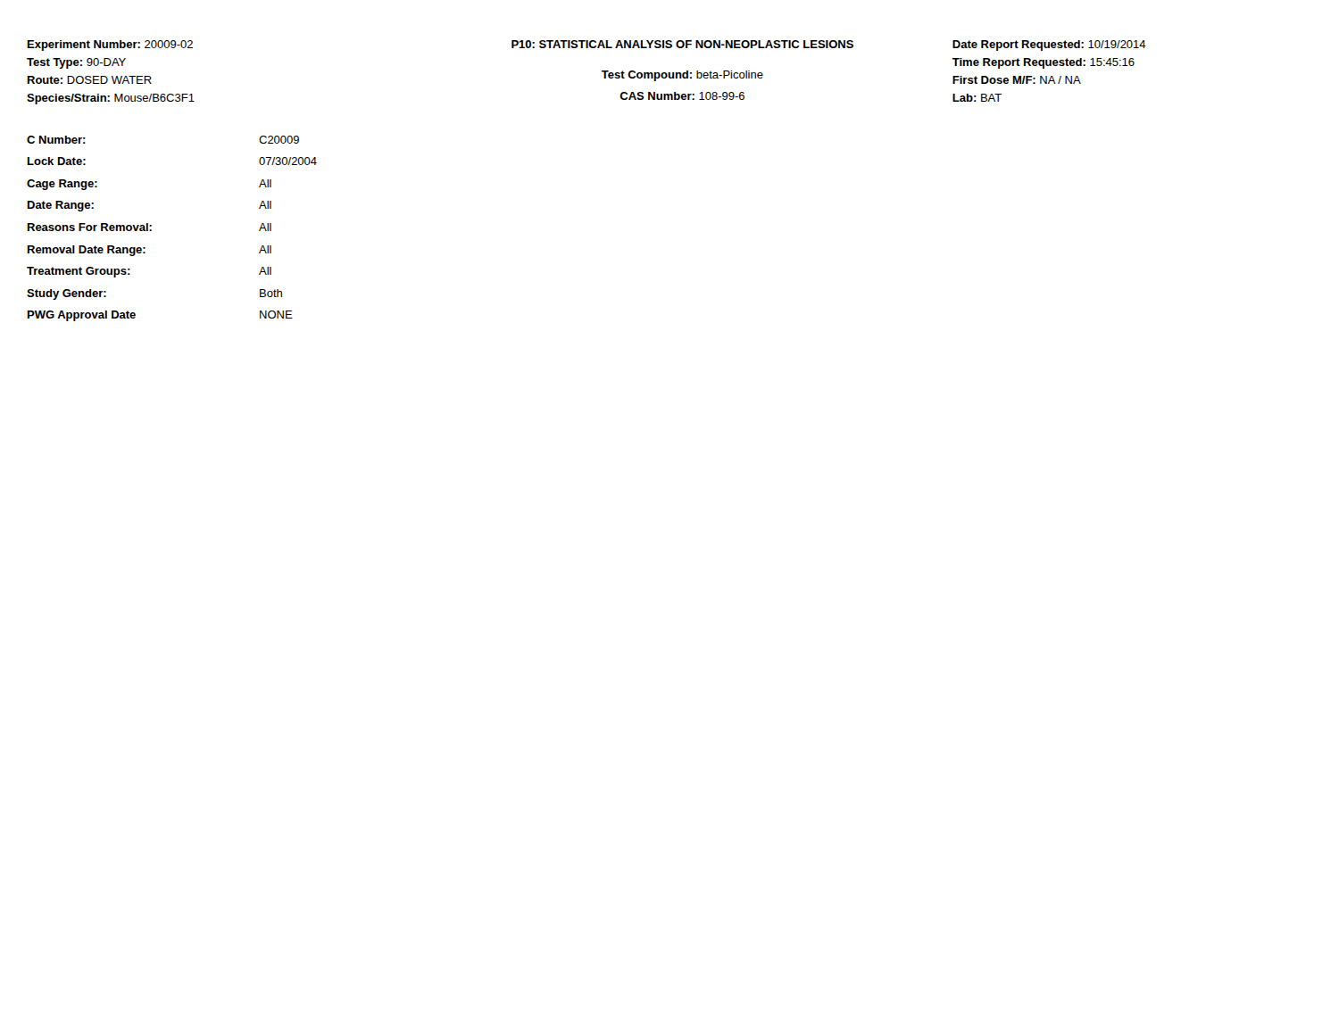| Experiment Number: 20009-02 | P10: STATISTICAL ANALYSIS OF NON-NEOPLASTIC LESIONS Test Compound: beta-Picoline CAS Number: 108-99-6 | Date Report Requested: 10/19/2014 |
| Test Type: 90-DAY | Time Report Requested: 15:45:16 |
| Route: DOSED WATER | First Dose M/F: NA / NA |
| Species/Strain: Mouse/B6C3F1 | Lab: BAT |
| C Number: | C20009 |
| Lock Date: | 07/30/2004 |
| Cage Range: | All |
| Date Range: | All |
| Reasons For Removal: | All |
| Removal Date Range: | All |
| Treatment Groups: | All |
| Study Gender: | Both |
| PWG Approval Date | NONE |